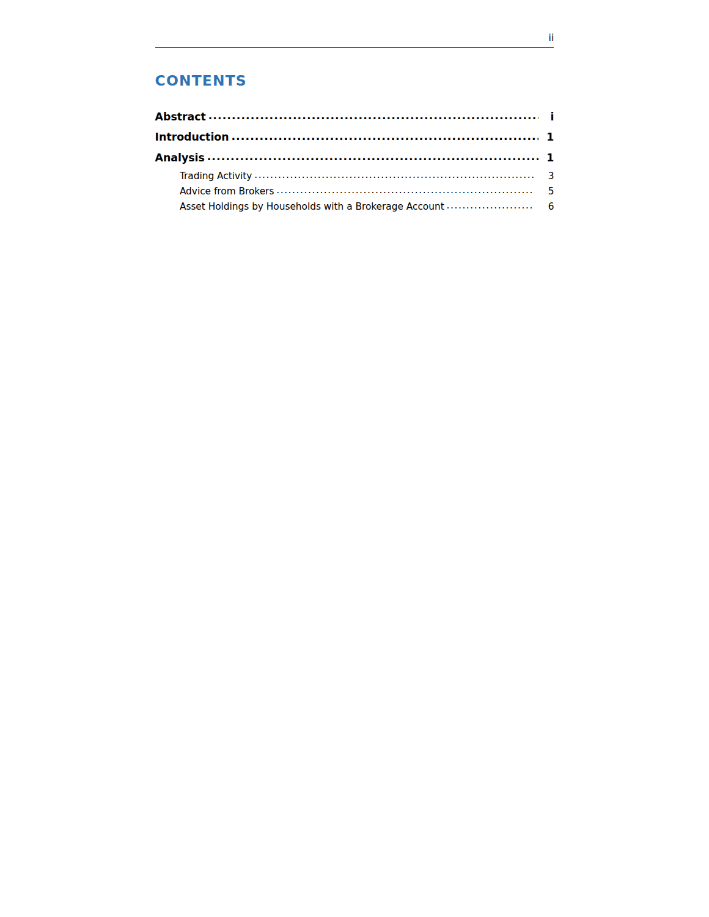ii
CONTENTS
Abstract i
Introduction 1
Analysis 1
Trading Activity 3
Advice from Brokers 5
Asset Holdings by Households with a Brokerage Account 6